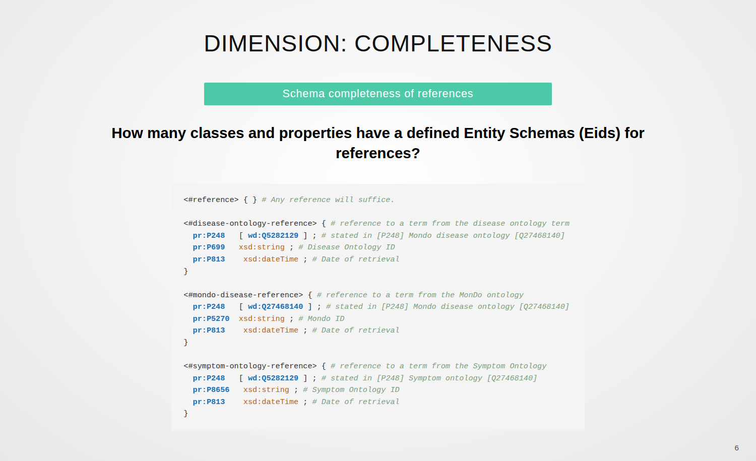Dimension: Completeness
Schema completeness of references
How many classes and properties have a defined Entity Schemas (Eids) for references?
<#reference> { } # Any reference will suffice.

<#disease-ontology-reference> { # reference to a term from the disease ontology term
  pr:P248   [ wd:Q5282129 ] ; # stated in [P248] Mondo disease ontology [Q27468140]
  pr:P699   xsd:string ; # Disease Ontology ID
  pr:P813    xsd:dateTime ; # Date of retrieval
}

<#mondo-disease-reference> { # reference to a term from the MonDo ontology
  pr:P248   [ wd:Q27468140 ] ; # stated in [P248] Mondo disease ontology [Q27468140]
  pr:P5270  xsd:string ; # Mondo ID
  pr:P813    xsd:dateTime ; # Date of retrieval
}

<#symptom-ontology-reference> { # reference to a term from the Symptom Ontology
  pr:P248   [ wd:Q5282129 ] ; # stated in [P248] Symptom ontology [Q27468140]
  pr:P8656   xsd:string ; # Symptom Ontology ID
  pr:P813    xsd:dateTime ; # Date of retrieval
}
6